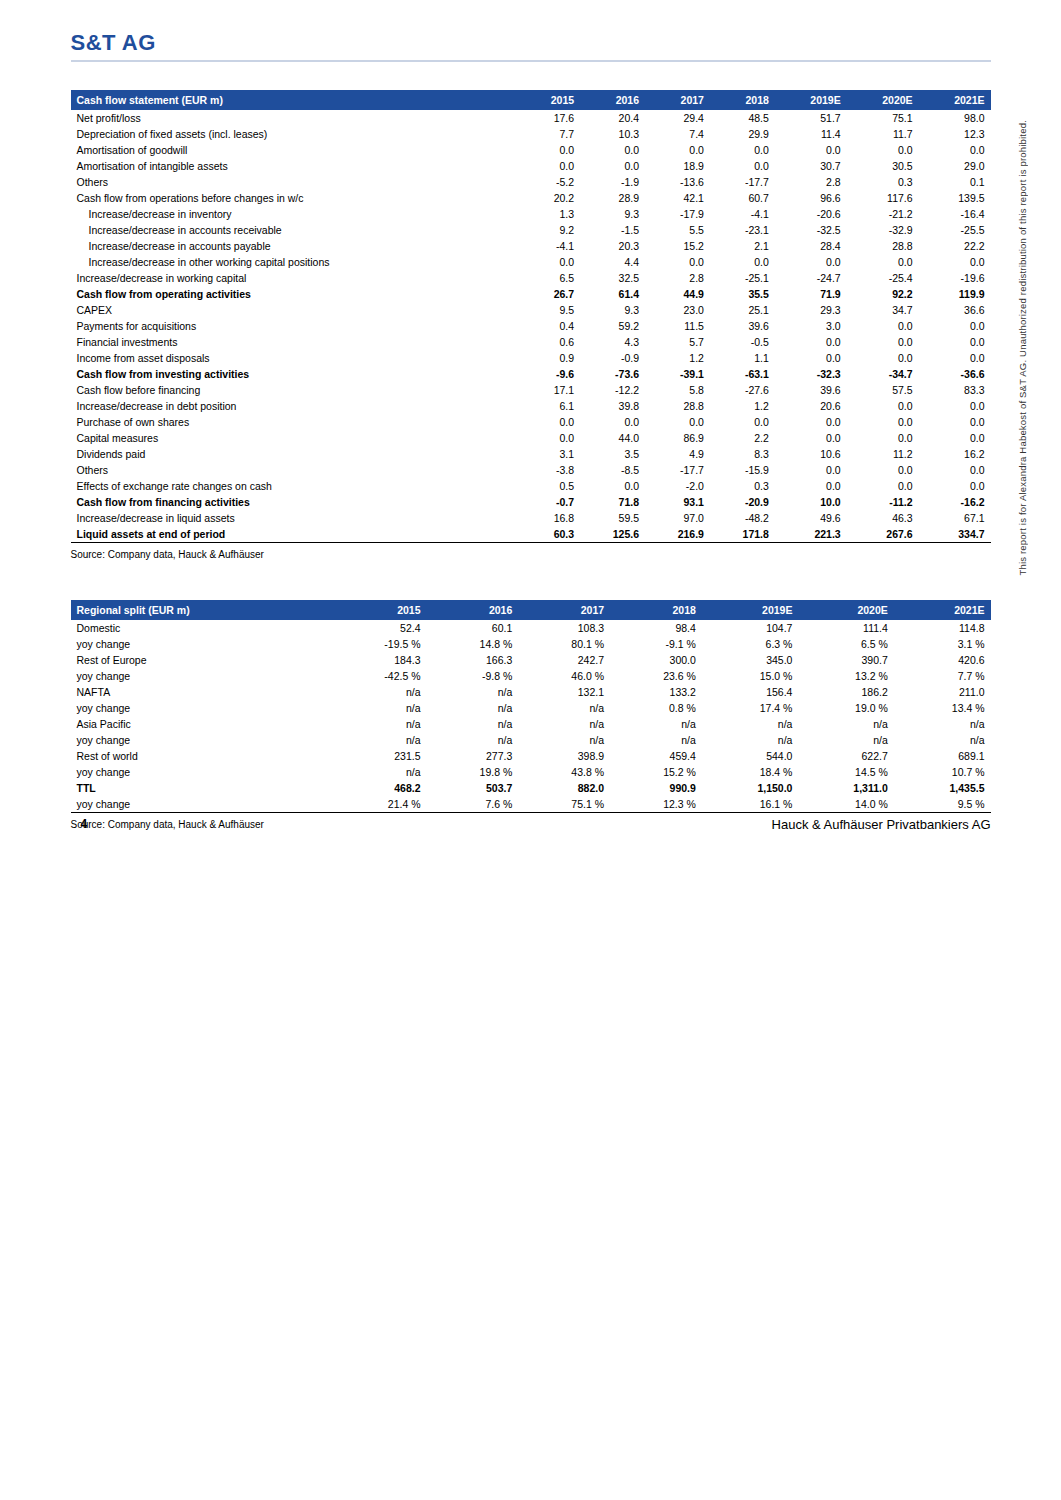S&T AG
| Cash flow statement (EUR m) | 2015 | 2016 | 2017 | 2018 | 2019E | 2020E | 2021E |
| --- | --- | --- | --- | --- | --- | --- | --- |
| Net profit/loss | 17.6 | 20.4 | 29.4 | 48.5 | 51.7 | 75.1 | 98.0 |
| Depreciation of fixed assets (incl. leases) | 7.7 | 10.3 | 7.4 | 29.9 | 11.4 | 11.7 | 12.3 |
| Amortisation of goodwill | 0.0 | 0.0 | 0.0 | 0.0 | 0.0 | 0.0 | 0.0 |
| Amortisation of intangible assets | 0.0 | 0.0 | 18.9 | 0.0 | 30.7 | 30.5 | 29.0 |
| Others | -5.2 | -1.9 | -13.6 | -17.7 | 2.8 | 0.3 | 0.1 |
| Cash flow from operations before changes in w/c | 20.2 | 28.9 | 42.1 | 60.7 | 96.6 | 117.6 | 139.5 |
| Increase/decrease in inventory | 1.3 | 9.3 | -17.9 | -4.1 | -20.6 | -21.2 | -16.4 |
| Increase/decrease in accounts receivable | 9.2 | -1.5 | 5.5 | -23.1 | -32.5 | -32.9 | -25.5 |
| Increase/decrease in accounts payable | -4.1 | 20.3 | 15.2 | 2.1 | 28.4 | 28.8 | 22.2 |
| Increase/decrease in other working capital positions | 0.0 | 4.4 | 0.0 | 0.0 | 0.0 | 0.0 | 0.0 |
| Increase/decrease in working capital | 6.5 | 32.5 | 2.8 | -25.1 | -24.7 | -25.4 | -19.6 |
| Cash flow from operating activities | 26.7 | 61.4 | 44.9 | 35.5 | 71.9 | 92.2 | 119.9 |
| CAPEX | 9.5 | 9.3 | 23.0 | 25.1 | 29.3 | 34.7 | 36.6 |
| Payments for acquisitions | 0.4 | 59.2 | 11.5 | 39.6 | 3.0 | 0.0 | 0.0 |
| Financial investments | 0.6 | 4.3 | 5.7 | -0.5 | 0.0 | 0.0 | 0.0 |
| Income from asset disposals | 0.9 | -0.9 | 1.2 | 1.1 | 0.0 | 0.0 | 0.0 |
| Cash flow from investing activities | -9.6 | -73.6 | -39.1 | -63.1 | -32.3 | -34.7 | -36.6 |
| Cash flow before financing | 17.1 | -12.2 | 5.8 | -27.6 | 39.6 | 57.5 | 83.3 |
| Increase/decrease in debt position | 6.1 | 39.8 | 28.8 | 1.2 | 20.6 | 0.0 | 0.0 |
| Purchase of own shares | 0.0 | 0.0 | 0.0 | 0.0 | 0.0 | 0.0 | 0.0 |
| Capital measures | 0.0 | 44.0 | 86.9 | 2.2 | 0.0 | 0.0 | 0.0 |
| Dividends paid | 3.1 | 3.5 | 4.9 | 8.3 | 10.6 | 11.2 | 16.2 |
| Others | -3.8 | -8.5 | -17.7 | -15.9 | 0.0 | 0.0 | 0.0 |
| Effects of exchange rate changes on cash | 0.5 | 0.0 | -2.0 | 0.3 | 0.0 | 0.0 | 0.0 |
| Cash flow from financing activities | -0.7 | 71.8 | 93.1 | -20.9 | 10.0 | -11.2 | -16.2 |
| Increase/decrease in liquid assets | 16.8 | 59.5 | 97.0 | -48.2 | 49.6 | 46.3 | 67.1 |
| Liquid assets at end of period | 60.3 | 125.6 | 216.9 | 171.8 | 221.3 | 267.6 | 334.7 |
Source: Company data, Hauck & Aufhäuser
| Regional split (EUR m) | 2015 | 2016 | 2017 | 2018 | 2019E | 2020E | 2021E |
| --- | --- | --- | --- | --- | --- | --- | --- |
| Domestic | 52.4 | 60.1 | 108.3 | 98.4 | 104.7 | 111.4 | 114.8 |
| yoy change | -19.5 % | 14.8 % | 80.1 % | -9.1 % | 6.3 % | 6.5 % | 3.1 % |
| Rest of Europe | 184.3 | 166.3 | 242.7 | 300.0 | 345.0 | 390.7 | 420.6 |
| yoy change | -42.5 % | -9.8 % | 46.0 % | 23.6 % | 15.0 % | 13.2 % | 7.7 % |
| NAFTA | n/a | n/a | 132.1 | 133.2 | 156.4 | 186.2 | 211.0 |
| yoy change | n/a | n/a | n/a | 0.8 % | 17.4 % | 19.0 % | 13.4 % |
| Asia Pacific | n/a | n/a | n/a | n/a | n/a | n/a | n/a |
| yoy change | n/a | n/a | n/a | n/a | n/a | n/a | n/a |
| Rest of world | 231.5 | 277.3 | 398.9 | 459.4 | 544.0 | 622.7 | 689.1 |
| yoy change | n/a | 19.8 % | 43.8 % | 15.2 % | 18.4 % | 14.5 % | 10.7 % |
| TTL | 468.2 | 503.7 | 882.0 | 990.9 | 1,150.0 | 1,311.0 | 1,435.5 |
| yoy change | 21.4 % | 7.6 % | 75.1 % | 12.3 % | 16.1 % | 14.0 % | 9.5 % |
Source: Company data, Hauck & Aufhäuser
This report is for Alexandra Habekost of S&T AG. Unauthorized redistribution of this report is prohibited.
4 Hauck & Aufhäuser Privatbankiers AG